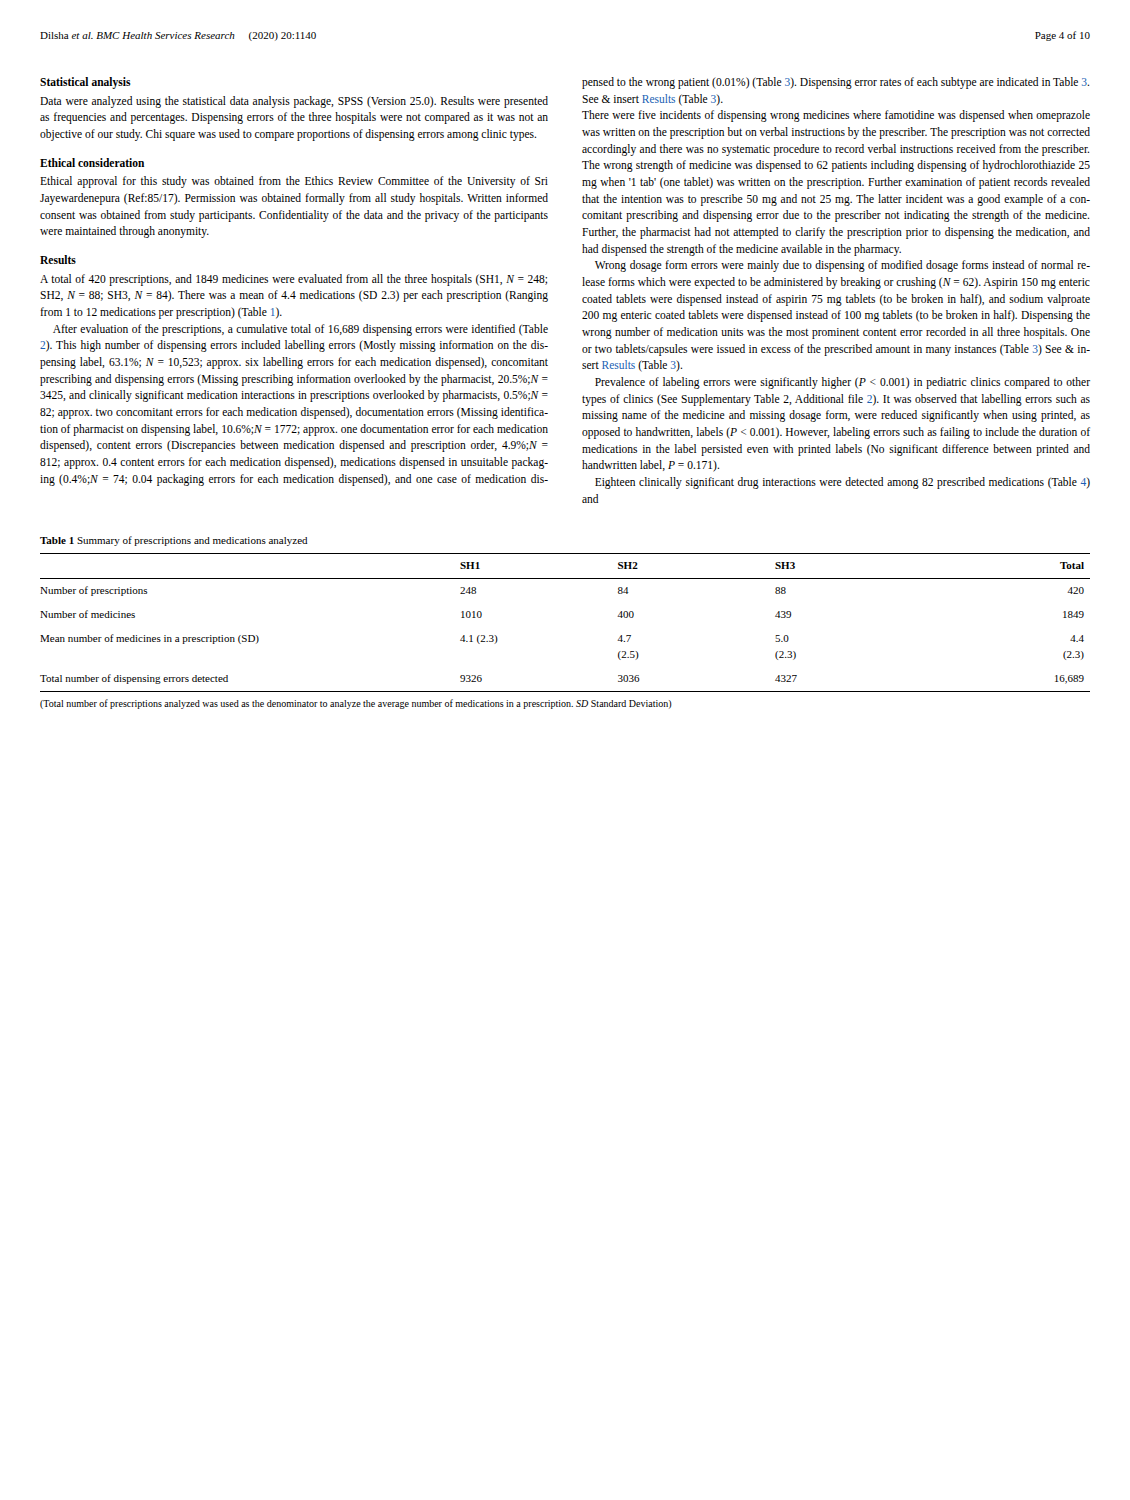Dilsha et al. BMC Health Services Research (2020) 20:1140
Page 4 of 10
Statistical analysis
Data were analyzed using the statistical data analysis package, SPSS (Version 25.0). Results were presented as frequencies and percentages. Dispensing errors of the three hospitals were not compared as it was not an objective of our study. Chi square was used to compare proportions of dispensing errors among clinic types.
Ethical consideration
Ethical approval for this study was obtained from the Ethics Review Committee of the University of Sri Jayewardenepura (Ref:85/17). Permission was obtained formally from all study hospitals. Written informed consent was obtained from study participants. Confidentiality of the data and the privacy of the participants were maintained through anonymity.
Results
A total of 420 prescriptions, and 1849 medicines were evaluated from all the three hospitals (SH1, N = 248; SH2, N = 88; SH3, N = 84). There was a mean of 4.4 medications (SD 2.3) per each prescription (Ranging from 1 to 12 medications per prescription) (Table 1).
After evaluation of the prescriptions, a cumulative total of 16,689 dispensing errors were identified (Table 2). This high number of dispensing errors included labelling errors (Mostly missing information on the dispensing label, 63.1%; N = 10,523; approx. six labelling errors for each medication dispensed), concomitant prescribing and dispensing errors (Missing prescribing information overlooked by the pharmacist, 20.5%;N = 3425, and clinically significant medication interactions in prescriptions overlooked by pharmacists, 0.5%;N = 82; approx. two concomitant errors for each medication dispensed), documentation errors (Missing identification of pharmacist on dispensing label, 10.6%;N = 1772; approx. one documentation error for each medication dispensed), content errors (Discrepancies between medication dispensed and prescription order, 4.9%;N = 812; approx. 0.4 content errors for each medication dispensed), medications dispensed in unsuitable packaging (0.4%;N = 74; 0.04 packaging errors for each medication dispensed), and one case of medication dispensed to the wrong patient (0.01%) (Table 3). Dispensing error rates of each subtype are indicated in Table 3. See & insert Results (Table 3).
There were five incidents of dispensing wrong medicines where famotidine was dispensed when omeprazole was written on the prescription but on verbal instructions by the prescriber. The prescription was not corrected accordingly and there was no systematic procedure to record verbal instructions received from the prescriber. The wrong strength of medicine was dispensed to 62 patients including dispensing of hydrochlorothiazide 25 mg when '1 tab' (one tablet) was written on the prescription. Further examination of patient records revealed that the intention was to prescribe 50 mg and not 25 mg. The latter incident was a good example of a concomitant prescribing and dispensing error due to the prescriber not indicating the strength of the medicine. Further, the pharmacist had not attempted to clarify the prescription prior to dispensing the medication, and had dispensed the strength of the medicine available in the pharmacy.
Wrong dosage form errors were mainly due to dispensing of modified dosage forms instead of normal release forms which were expected to be administered by breaking or crushing (N = 62). Aspirin 150 mg enteric coated tablets were dispensed instead of aspirin 75 mg tablets (to be broken in half), and sodium valproate 200 mg enteric coated tablets were dispensed instead of 100 mg tablets (to be broken in half). Dispensing the wrong number of medication units was the most prominent content error recorded in all three hospitals. One or two tablets/capsules were issued in excess of the prescribed amount in many instances (Table 3) See & insert Results (Table 3).
Prevalence of labeling errors were significantly higher (P < 0.001) in pediatric clinics compared to other types of clinics (See Supplementary Table 2, Additional file 2). It was observed that labelling errors such as missing name of the medicine and missing dosage form, were reduced significantly when using printed, as opposed to handwritten, labels (P < 0.001). However, labeling errors such as failing to include the duration of medications in the label persisted even with printed labels (No significant difference between printed and handwritten label, P = 0.171).
Eighteen clinically significant drug interactions were detected among 82 prescribed medications (Table 4) and
Table 1 Summary of prescriptions and medications analyzed
| | SH1 | SH2 | SH3 | Total |
| --- | --- | --- | --- | --- |
| Number of prescriptions | 248 | 84 | 88 | 420 |
| Number of medicines | 1010 | 400 | 439 | 1849 |
| Mean number of medicines in a prescription (SD) | 4.1 (2.3) | 4.7 (2.5) | 5.0 (2.3) | 4.4 (2.3) |
| Total number of dispensing errors detected | 9326 | 3036 | 4327 | 16,689 |
(Total number of prescriptions analyzed was used as the denominator to analyze the average number of medications in a prescription. SD Standard Deviation)